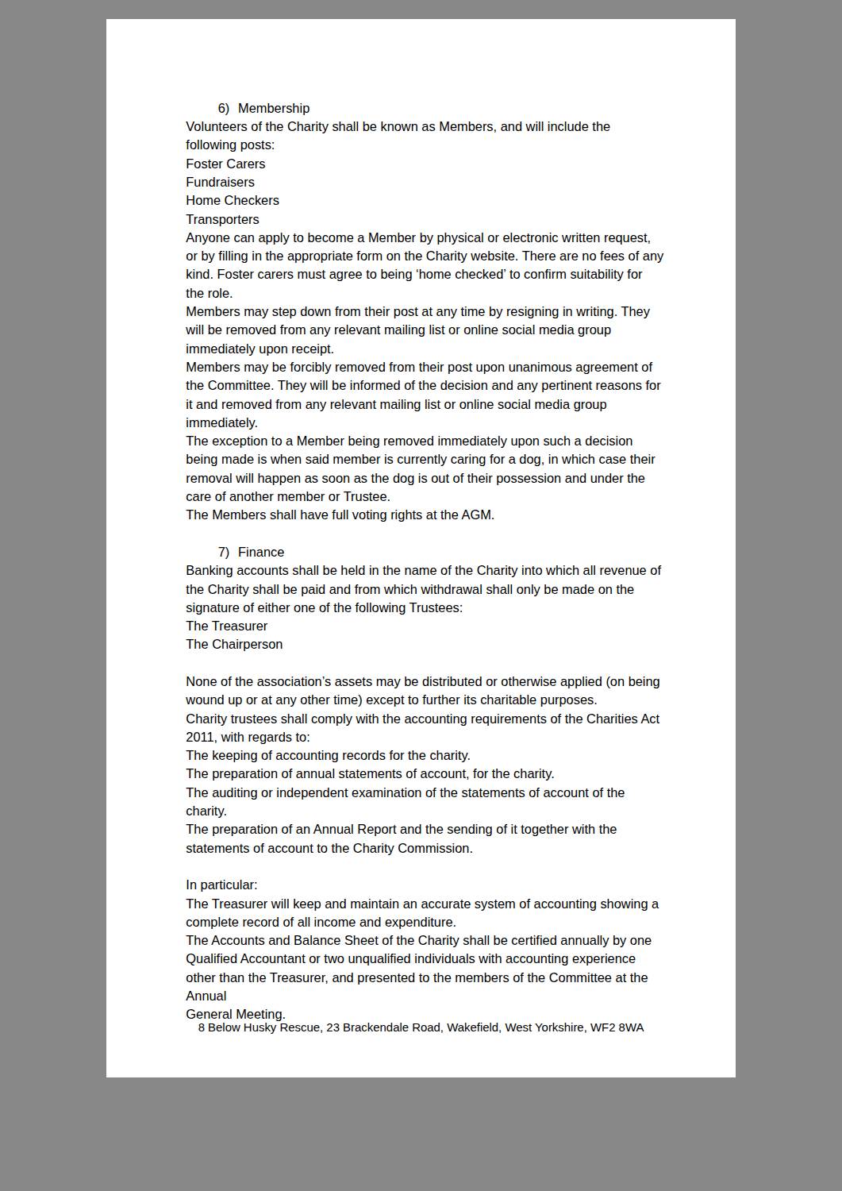6) Membership
Volunteers of the Charity shall be known as Members, and will include the following posts:
Foster Carers
Fundraisers
Home Checkers
Transporters
Anyone can apply to become a Member by physical or electronic written request, or by filling in the appropriate form on the Charity website. There are no fees of any kind. Foster carers must agree to being ‘home checked’ to confirm suitability for the role.
Members may step down from their post at any time by resigning in writing. They will be removed from any relevant mailing list or online social media group immediately upon receipt.
Members may be forcibly removed from their post upon unanimous agreement of the Committee. They will be informed of the decision and any pertinent reasons for it and removed from any relevant mailing list or online social media group immediately.
The exception to a Member being removed immediately upon such a decision being made is when said member is currently caring for a dog, in which case their removal will happen as soon as the dog is out of their possession and under the care of another member or Trustee.
The Members shall have full voting rights at the AGM.
7) Finance
Banking accounts shall be held in the name of the Charity into which all revenue of the Charity shall be paid and from which withdrawal shall only be made on the signature of either one of the following Trustees:
The Treasurer
The Chairperson
None of the association’s assets may be distributed or otherwise applied (on being wound up or at any other time) except to further its charitable purposes.
Charity trustees shall comply with the accounting requirements of the Charities Act 2011, with regards to:
The keeping of accounting records for the charity.
The preparation of annual statements of account, for the charity.
The auditing or independent examination of the statements of account of the charity.
The preparation of an Annual Report and the sending of it together with the statements of account to the Charity Commission.
In particular:
The Treasurer will keep and maintain an accurate system of accounting showing a complete record of all income and expenditure.
The Accounts and Balance Sheet of the Charity shall be certified annually by one
Qualified Accountant or two unqualified individuals with accounting experience other than the Treasurer, and presented to the members of the Committee at the Annual
General Meeting.
8 Below Husky Rescue, 23 Brackendale Road, Wakefield, West Yorkshire, WF2 8WA